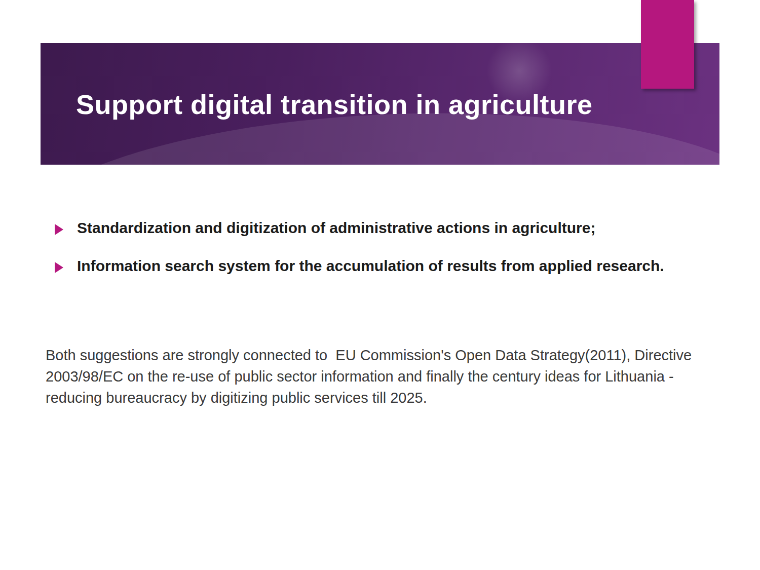Support digital transition in agriculture
Standardization and digitization of administrative actions in agriculture;
Information search system for the accumulation of results from applied research.
Both suggestions are strongly connected to EU Commission's Open Data Strategy(2011), Directive 2003/98/EC on the re-use of public sector information and finally the century ideas for Lithuania - reducing bureaucracy by digitizing public services till 2025.